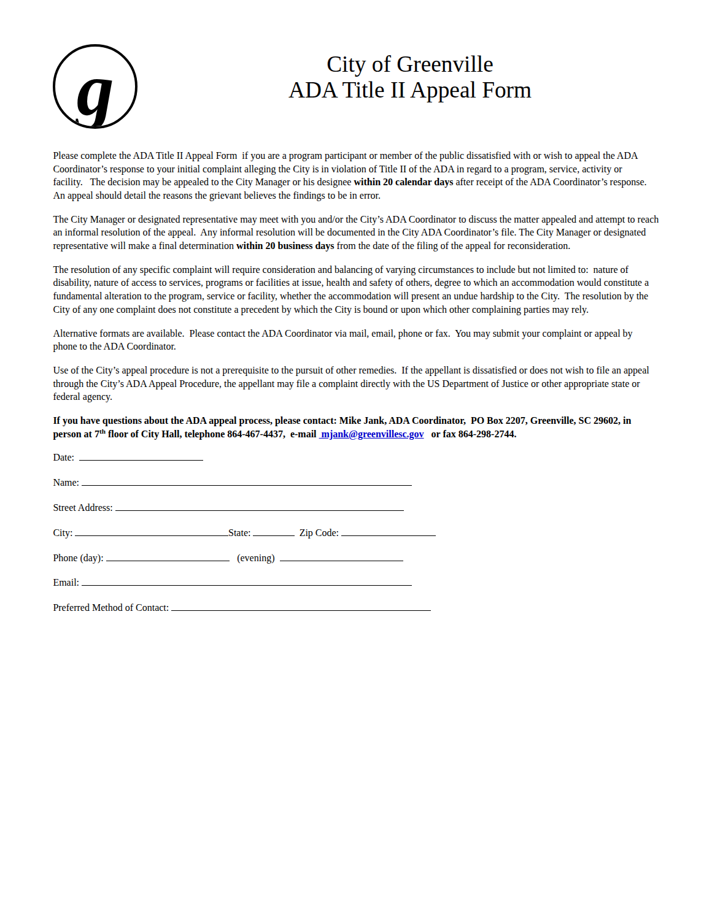g
City of Greenville
ADA Title II Appeal Form
Please complete the ADA Title II Appeal Form if you are a program participant or member of the public dissatisfied with or wish to appeal the ADA Coordinator’s response to your initial complaint alleging the City is in violation of Title II of the ADA in regard to a program, service, activity or facility. The decision may be appealed to the City Manager or his designee within 20 calendar days after receipt of the ADA Coordinator’s response. An appeal should detail the reasons the grievant believes the findings to be in error.
The City Manager or designated representative may meet with you and/or the City’s ADA Coordinator to discuss the matter appealed and attempt to reach an informal resolution of the appeal. Any informal resolution will be documented in the City ADA Coordinator’s file. The City Manager or designated representative will make a final determination within 20 business days from the date of the filing of the appeal for reconsideration.
The resolution of any specific complaint will require consideration and balancing of varying circumstances to include but not limited to: nature of disability, nature of access to services, programs or facilities at issue, health and safety of others, degree to which an accommodation would constitute a fundamental alteration to the program, service or facility, whether the accommodation will present an undue hardship to the City. The resolution by the City of any one complaint does not constitute a precedent by which the City is bound or upon which other complaining parties may rely.
Alternative formats are available. Please contact the ADA Coordinator via mail, email, phone or fax. You may submit your complaint or appeal by phone to the ADA Coordinator.
Use of the City’s appeal procedure is not a prerequisite to the pursuit of other remedies. If the appellant is dissatisfied or does not wish to file an appeal through the City’s ADA Appeal Procedure, the appellant may file a complaint directly with the US Department of Justice or other appropriate state or federal agency.
If you have questions about the ADA appeal process, please contact: Mike Jank, ADA Coordinator, PO Box 2207, Greenville, SC 29602, in person at 7th floor of City Hall, telephone 864-467-4437, e-mail mjank@greenvillesc.gov or fax 864-298-2744.
Date:
Name:
Street Address:
City: State: Zip Code:
Phone (day): (evening)
Email:
Preferred Method of Contact: